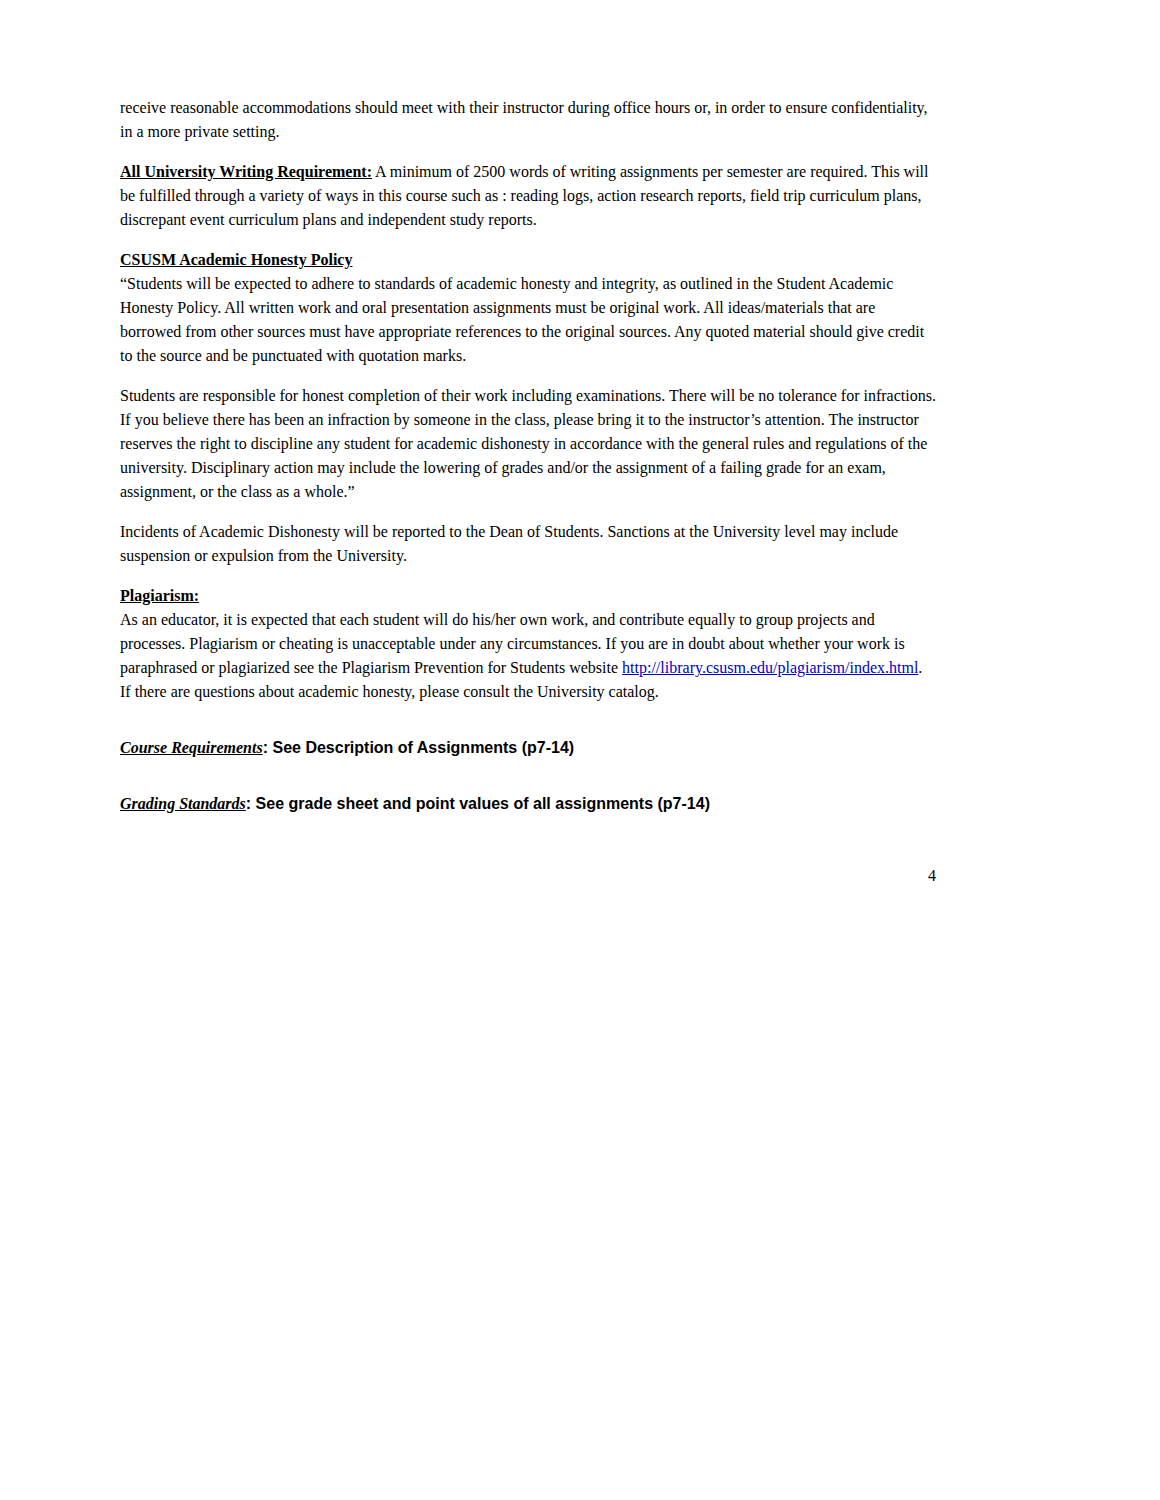receive reasonable accommodations should meet with their instructor during office hours or, in order to ensure confidentiality, in a more private setting.
All University Writing Requirement: A minimum of 2500 words of writing assignments per semester are required. This will be fulfilled through a variety of ways in this course such as : reading logs, action research reports, field trip curriculum plans, discrepant event curriculum plans and independent study reports.
CSUSM Academic Honesty Policy
“Students will be expected to adhere to standards of academic honesty and integrity, as outlined in the Student Academic Honesty Policy. All written work and oral presentation assignments must be original work. All ideas/materials that are borrowed from other sources must have appropriate references to the original sources. Any quoted material should give credit to the source and be punctuated with quotation marks.
Students are responsible for honest completion of their work including examinations. There will be no tolerance for infractions. If you believe there has been an infraction by someone in the class, please bring it to the instructor’s attention. The instructor reserves the right to discipline any student for academic dishonesty in accordance with the general rules and regulations of the university. Disciplinary action may include the lowering of grades and/or the assignment of a failing grade for an exam, assignment, or the class as a whole.”
Incidents of Academic Dishonesty will be reported to the Dean of Students. Sanctions at the University level may include suspension or expulsion from the University.
Plagiarism:
As an educator, it is expected that each student will do his/her own work, and contribute equally to group projects and processes. Plagiarism or cheating is unacceptable under any circumstances. If you are in doubt about whether your work is paraphrased or plagiarized see the Plagiarism Prevention for Students website http://library.csusm.edu/plagiarism/index.html. If there are questions about academic honesty, please consult the University catalog.
Course Requirements: See Description of Assignments (p7-14)
Grading Standards: See grade sheet and point values of all assignments (p7-14)
4